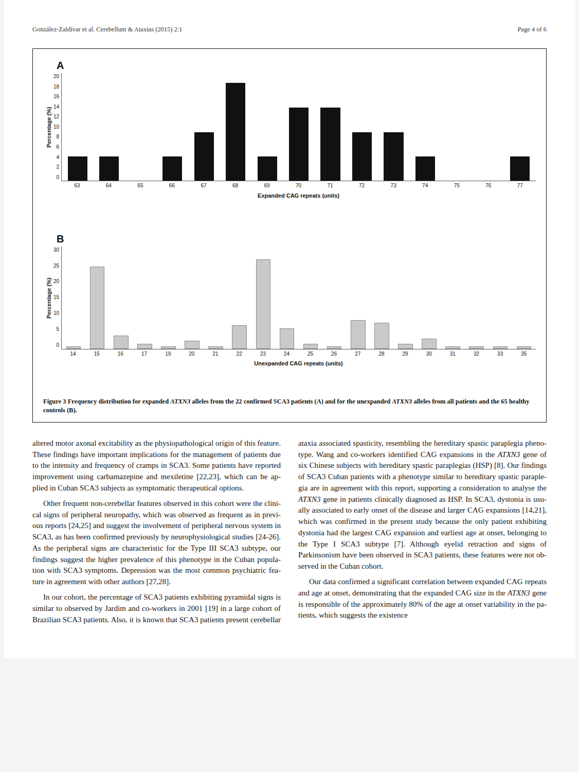González-Zaldívar et al. Cerebellum & Ataxias (2015) 2:1 Page 4 of 6
A
Percentage (%)
20181614121086420
Percentage (%)
20
636465666768697071727374757677
Expanded CAG repeats (units)
B
Percentage (%)
302520151050
Percentage (%)
30
1415161719202122232425262728293031323335
Unexpanded CAG repeats (units)
Figure 3 Frequency distribution for expanded ATXN3 alleles from the 22 confirmed SCA3 patients (A) and for the unexpanded ATXN3 alleles from all patients and the 65 healthy controls (B).
altered motor axonal excitability as the physiopathological origin of this feature. These findings have important implications for the management of patients due to the intensity and frequency of cramps in SCA3. Some patients have reported improvement using carbamazepine and mexiletine [22,23], which can be applied in Cuban SCA3 subjects as symptomatic therapeutical options.
Other frequent non-cerebellar features observed in this cohort were the clinical signs of peripheral neuropathy, which was observed as frequent as in previous reports [24,25] and suggest the involvement of peripheral nervous system in SCA3, as has been confirmed previously by neurophysiological studies [24-26]. As the peripheral signs are characteristic for the Type III SCA3 subtype, our findings suggest the higher prevalence of this phenotype in the Cuban population with SCA3 symptoms. Depression was the most common psychiatric feature in agreement with other authors [27,28].
In our cohort, the percentage of SCA3 patients exhibiting pyramidal signs is similar to observed by Jardim and co-workers in 2001 [19] in a large cohort of Brazilian SCA3 patients. Also, it is known that SCA3 patients present cerebellar ataxia associated spasticity, resembling the hereditary spastic paraplegia phenotype. Wang and co-workers identified CAG expansions in the ATXN3 gene of six Chinese subjects with hereditary spastic paraplegias (HSP) [8]. Our findings of SCA3 Cuban patients with a phenotype similar to hereditary spastic paraplegia are in agreement with this report, supporting a consideration to analyse the ATXN3 gene in patients clinically diagnosed as HSP. In SCA3, dystonia is usually associated to early onset of the disease and larger CAG expansions [14,21], which was confirmed in the present study because the only patient exhibiting dystonia had the largest CAG expansion and earliest age at onset, belonging to the Type I SCA3 subtype [7]. Although eyelid retraction and signs of Parkinsonism have been observed in SCA3 patients, these features were not observed in the Cuban cohort.
Our data confirmed a significant correlation between expanded CAG repeats and age at onset, demonstrating that the expanded CAG size in the ATXN3 gene is responsible of the approximately 80% of the age at onset variability in the patients, which suggests the existence